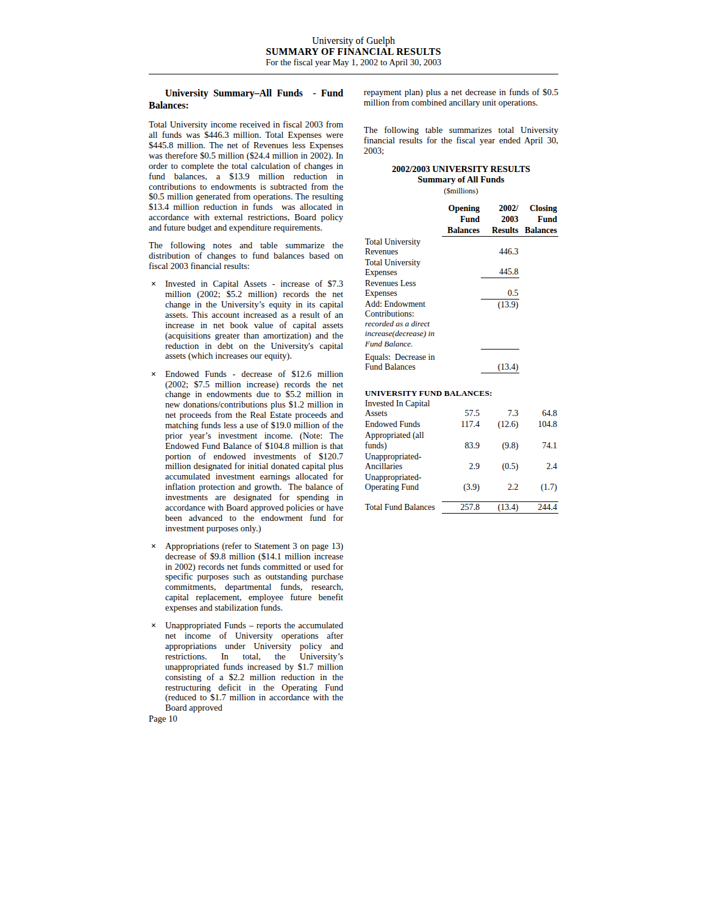University of Guelph
SUMMARY OF FINANCIAL RESULTS
For the fiscal year May 1, 2002 to April 30, 2003
 University Summary–All Funds - Fund Balances:
Total University income received in fiscal 2003 from all funds was $446.3 million. Total Expenses were $445.8 million. The net of Revenues less Expenses was therefore $0.5 million ($24.4 million in 2002). In order to complete the total calculation of changes in fund balances, a $13.9 million reduction in contributions to endowments is subtracted from the $0.5 million generated from operations. The resulting $13.4 million reduction in funds was allocated in accordance with external restrictions, Board policy and future budget and expenditure requirements.
The following notes and table summarize the distribution of changes to fund balances based on fiscal 2003 financial results:
Invested in Capital Assets - increase of $7.3 million (2002; $5.2 million) records the net change in the University’s equity in its capital assets. This account increased as a result of an increase in net book value of capital assets (acquisitions greater than amortization) and the reduction in debt on the University's capital assets (which increases our equity).
Endowed Funds - decrease of $12.6 million (2002; $7.5 million increase) records the net change in endowments due to $5.2 million in new donations/contributions plus $1.2 million in net proceeds from the Real Estate proceeds and matching funds less a use of $19.0 million of the prior year’s investment income. (Note: The Endowed Fund Balance of $104.8 million is that portion of endowed investments of $120.7 million designated for initial donated capital plus accumulated investment earnings allocated for inflation protection and growth. The balance of investments are designated for spending in accordance with Board approved policies or have been advanced to the endowment fund for investment purposes only.)
Appropriations (refer to Statement 3 on page 13) decrease of $9.8 million ($14.1 million increase in 2002) records net funds committed or used for specific purposes such as outstanding purchase commitments, departmental funds, research, capital replacement, employee future benefit expenses and stabilization funds.
Unappropriated Funds – reports the accumulated net income of University operations after appropriations under University policy and restrictions. In total, the University’s unappropriated funds increased by $1.7 million consisting of a $2.2 million reduction in the restructuring deficit in the Operating Fund (reduced to $1.7 million in accordance with the Board approved
repayment plan) plus a net decrease in funds of $0.5 million from combined ancillary unit operations.
The following table summarizes total University financial results for the fiscal year ended April 30, 2003;
2002/2003 UNIVERSITY RESULTS
Summary of All Funds
($millions)
| | Opening | 2002/ | Closing |
| | Fund | 2003 | Fund |
| | Balances | Results | Balances |
| Total University Revenues | | 446.3 | |
| Total University Expenses | | 445.8 | |
| Revenues Less Expenses | | 0.5 | |
| Add: Endowment Contributions: recorded as a direct increase(decrease) in Fund Balance. | | (13.9) | |
| Equals: Decrease in Fund Balances | | (13.4) | |
| UNIVERSITY FUND BALANCES: |
| Invested In Capital Assets | 57.5 | 7.3 | 64.8 |
| Endowed Funds | 117.4 | (12.6) | 104.8 |
| Appropriated (all funds) | 83.9 | (9.8) | 74.1 |
| Unappropriated- Ancillaries | 2.9 | (0.5) | 2.4 |
| Unappropriated- Operating Fund | (3.9) | 2.2 | (1.7) |
| Total Fund Balances | 257.8 | (13.4) | 244.4 |
Page 10